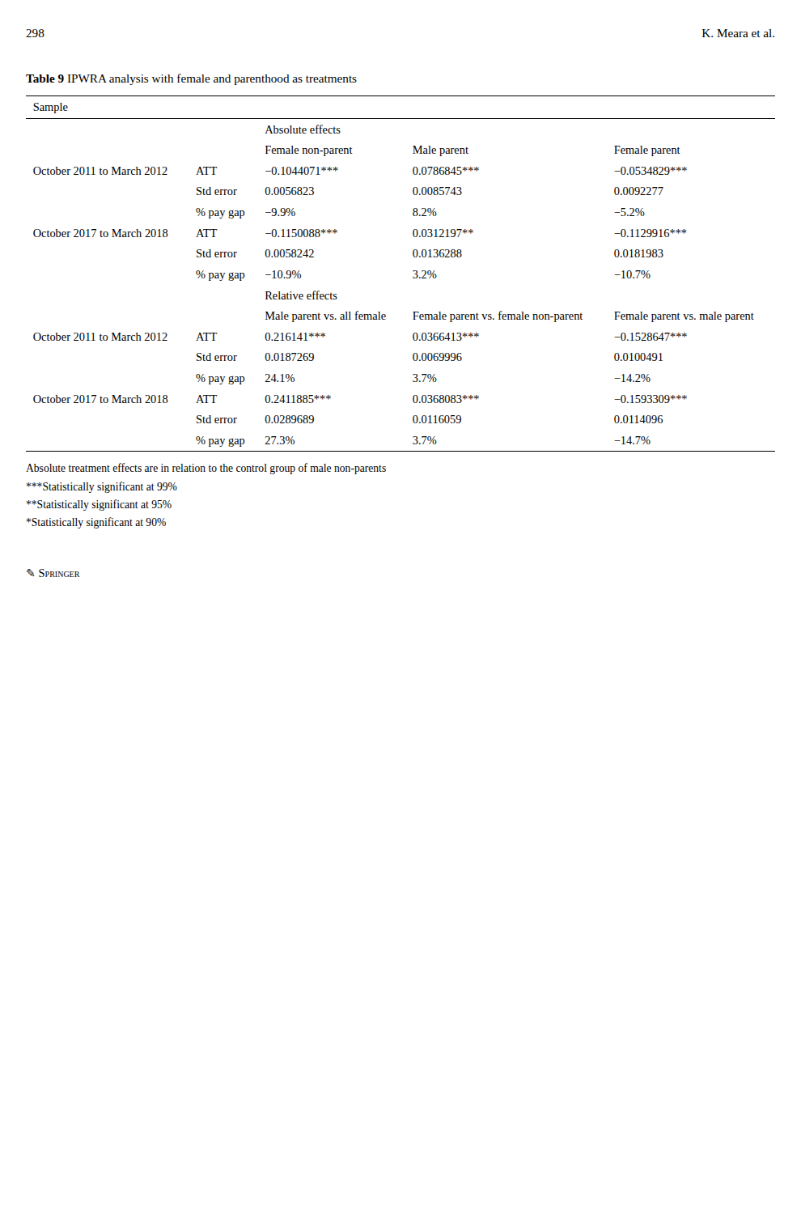298 K. Meara et al.
Table 9 IPWRA analysis with female and parenthood as treatments
| Sample | | | | |
| --- | --- | --- | --- | --- |
| | | Absolute effects | | |
| | | Female non-parent | Male parent | Female parent |
| October 2011 to March 2012 | ATT | −0.1044071*** | 0.0786845*** | −0.0534829*** |
| | Std error | 0.0056823 | 0.0085743 | 0.0092277 |
| | % pay gap | −9.9% | 8.2% | −5.2% |
| October 2017 to March 2018 | ATT | −0.1150088*** | 0.0312197** | −0.1129916*** |
| | Std error | 0.0058242 | 0.0136288 | 0.0181983 |
| | % pay gap | −10.9% | 3.2% | −10.7% |
| | | Relative effects | | |
| | | Male parent vs. all female | Female parent vs. female non-parent | Female parent vs. male parent |
| October 2011 to March 2012 | ATT | 0.216141*** | 0.0366413*** | −0.1528647*** |
| | Std error | 0.0187269 | 0.0069996 | 0.0100491 |
| | % pay gap | 24.1% | 3.7% | −14.2% |
| October 2017 to March 2018 | ATT | 0.2411885*** | 0.0368083*** | −0.1593309*** |
| | Std error | 0.0289689 | 0.0116059 | 0.0114096 |
| | % pay gap | 27.3% | 3.7% | −14.7% |
Absolute treatment effects are in relation to the control group of male non-parents
***Statistically significant at 99%
**Statistically significant at 95%
*Statistically significant at 90%
✎ Springer